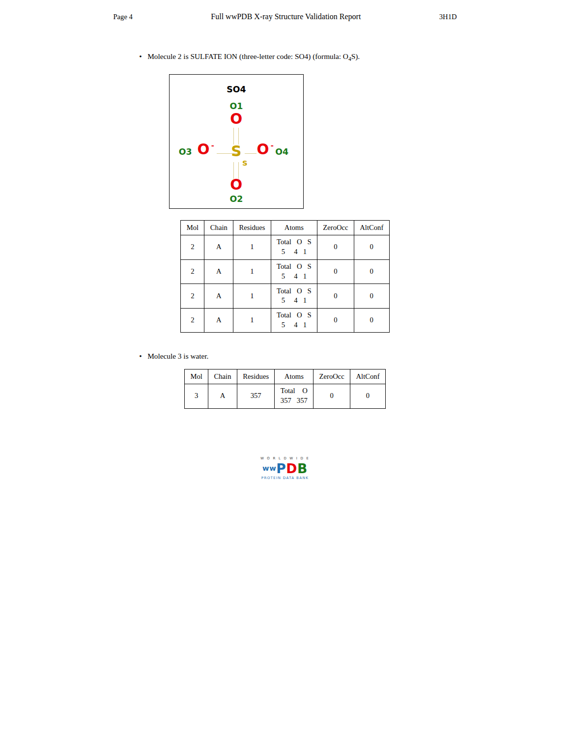Page 4
Full wwPDB X-ray Structure Validation Report
3H1D
Molecule 2 is SULFATE ION (three-letter code: SO4) (formula: O4S).
SO4
O1
O
S
S
O3
O
-
O
-
O4
O
O2
| Mol | Chain | Residues | Atoms | ZeroOcc | AltConf |
| --- | --- | --- | --- | --- | --- |
| 2 | A | 1 | Total O S 5 4 1 | 0 | 0 |
| 2 | A | 1 | Total O S 5 4 1 | 0 | 0 |
| 2 | A | 1 | Total O S 5 4 1 | 0 | 0 |
| 2 | A | 1 | Total O S 5 4 1 | 0 | 0 |
Molecule 3 is water.
| Mol | Chain | Residues | Atoms | ZeroOcc | AltConf |
| --- | --- | --- | --- | --- | --- |
| 3 | A | 357 | Total O 357 357 | 0 | 0 |
W O R L D W I D E
ww PDB
PROTEIN DATA BANK